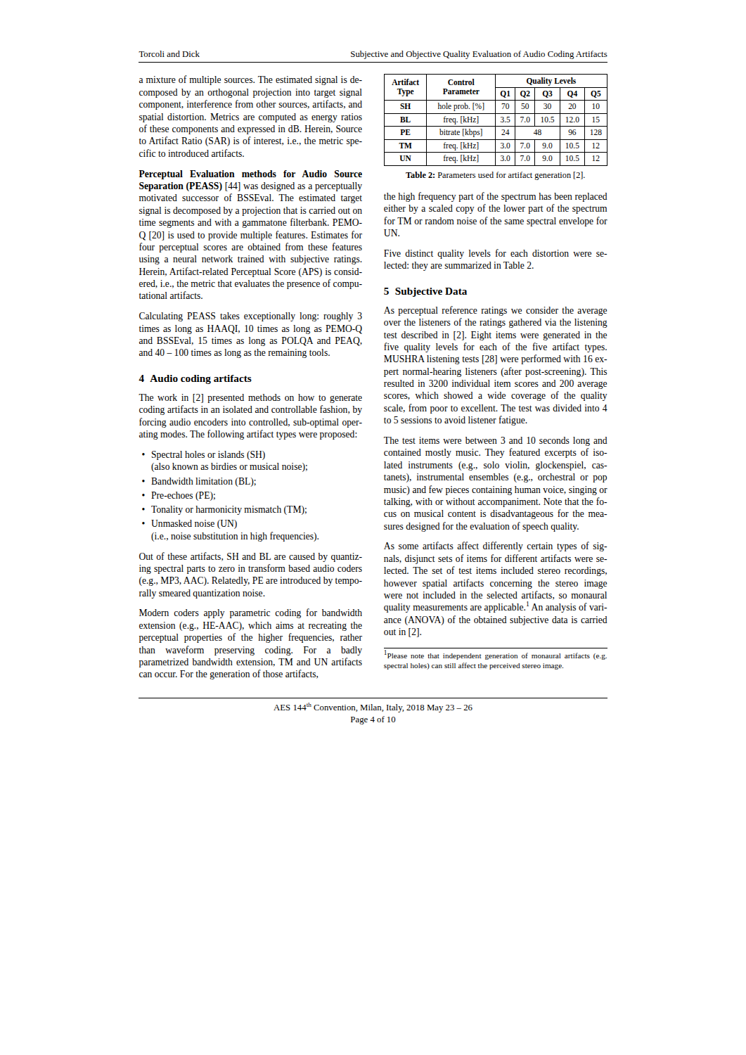Torcoli and Dick
Subjective and Objective Quality Evaluation of Audio Coding Artifacts
a mixture of multiple sources. The estimated signal is decomposed by an orthogonal projection into target signal component, interference from other sources, artifacts, and spatial distortion. Metrics are computed as energy ratios of these components and expressed in dB. Herein, Source to Artifact Ratio (SAR) is of interest, i.e., the metric specific to introduced artifacts.
Perceptual Evaluation methods for Audio Source Separation (PEASS) [44] was designed as a perceptually motivated successor of BSSEval. The estimated target signal is decomposed by a projection that is carried out on time segments and with a gammatone filterbank. PEMO-Q [20] is used to provide multiple features. Estimates for four perceptual scores are obtained from these features using a neural network trained with subjective ratings. Herein, Artifact-related Perceptual Score (APS) is considered, i.e., the metric that evaluates the presence of computational artifacts.
Calculating PEASS takes exceptionally long: roughly 3 times as long as HAAQI, 10 times as long as PEMO-Q and BSSEval, 15 times as long as POLQA and PEAQ, and 40 – 100 times as long as the remaining tools.
4 Audio coding artifacts
The work in [2] presented methods on how to generate coding artifacts in an isolated and controllable fashion, by forcing audio encoders into controlled, sub-optimal operating modes. The following artifact types were proposed:
Spectral holes or islands (SH)(also known as birdies or musical noise);
Bandwidth limitation (BL);
Pre-echoes (PE);
Tonality or harmonicity mismatch (TM);
Unmasked noise (UN)(i.e., noise substitution in high frequencies).
Out of these artifacts, SH and BL are caused by quantizing spectral parts to zero in transform based audio coders (e.g., MP3, AAC). Relatedly, PE are introduced by temporally smeared quantization noise.
Modern coders apply parametric coding for bandwidth extension (e.g., HE-AAC), which aims at recreating the perceptual properties of the higher frequencies, rather than waveform preserving coding. For a badly parametrized bandwidth extension, TM and UN artifacts can occur. For the generation of those artifacts,
| Artifact Type | Control Parameter | Quality Levels |
| --- | --- | --- |
| Q1 | Q2 | Q3 | Q4 | Q5 |
| SH | hole prob. [%] | 70 | 50 | 30 | 20 | 10 |
| BL | freq. [kHz] | 3.5 | 7.0 | 10.5 | 12.0 | 15 |
| PE | bitrate [kbps] | 24 | 48 | 96 | 128 |
| TM | freq. [kHz] | 3.0 | 7.0 | 9.0 | 10.5 | 12 |
| UN | freq. [kHz] | 3.0 | 7.0 | 9.0 | 10.5 | 12 |
Table 2: Parameters used for artifact generation [2].
the high frequency part of the spectrum has been replaced either by a scaled copy of the lower part of the spectrum for TM or random noise of the same spectral envelope for UN.
Five distinct quality levels for each distortion were selected: they are summarized in Table 2.
5 Subjective Data
As perceptual reference ratings we consider the average over the listeners of the ratings gathered via the listening test described in [2]. Eight items were generated in the five quality levels for each of the five artifact types. MUSHRA listening tests [28] were performed with 16 expert normal-hearing listeners (after post-screening). This resulted in 3200 individual item scores and 200 average scores, which showed a wide coverage of the quality scale, from poor to excellent. The test was divided into 4 to 5 sessions to avoid listener fatigue.
The test items were between 3 and 10 seconds long and contained mostly music. They featured excerpts of isolated instruments (e.g., solo violin, glockenspiel, castanets), instrumental ensembles (e.g., orchestral or pop music) and few pieces containing human voice, singing or talking, with or without accompaniment. Note that the focus on musical content is disadvantageous for the measures designed for the evaluation of speech quality.
As some artifacts affect differently certain types of signals, disjunct sets of items for different artifacts were selected. The set of test items included stereo recordings, however spatial artifacts concerning the stereo image were not included in the selected artifacts, so monaural quality measurements are applicable.1 An analysis of variance (ANOVA) of the obtained subjective data is carried out in [2].
1Please note that independent generation of monaural artifacts (e.g. spectral holes) can still affect the perceived stereo image.
AES 144th Convention, Milan, Italy, 2018 May 23 – 26
Page 4 of 10